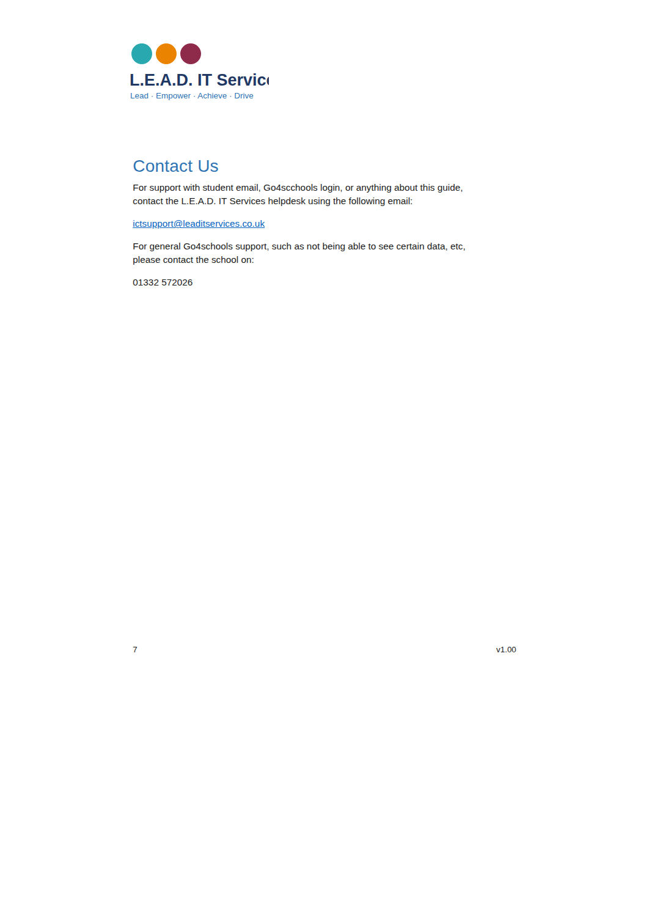L.E.A.D. IT Services Lead · Empower · Achieve · Drive
Contact Us
For support with student email, Go4scchools login, or anything about this guide, contact the L.E.A.D. IT Services helpdesk using the following email:
ictsupport@leaditservices.co.uk
For general Go4schools support, such as not being able to see certain data, etc, please contact the school on:
01332 572026
7 v1.00